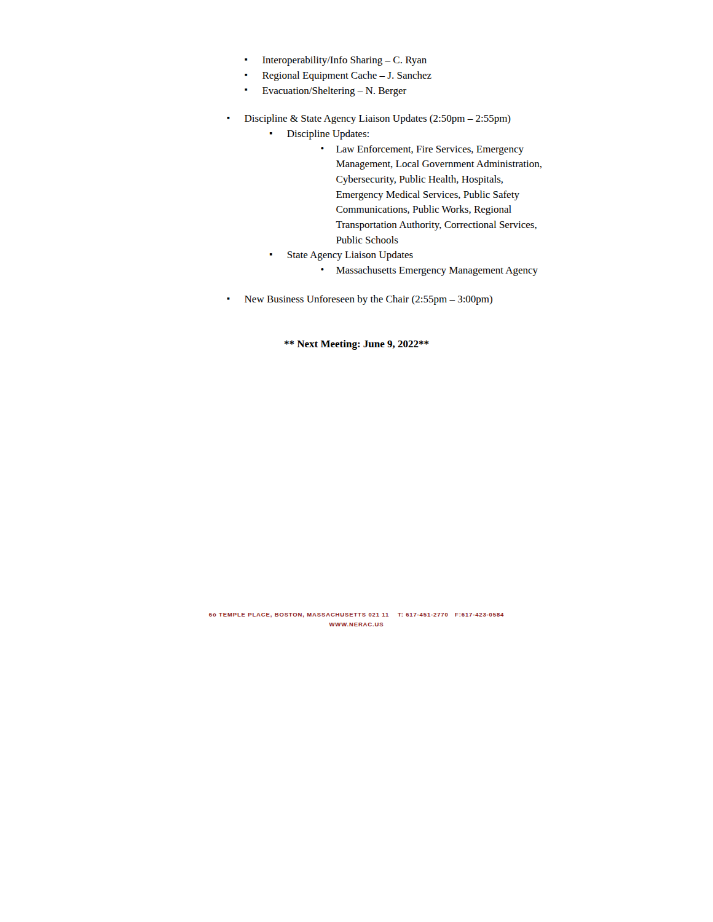Interoperability/Info Sharing – C. Ryan
Regional Equipment Cache – J. Sanchez
Evacuation/Sheltering – N. Berger
Discipline & State Agency Liaison Updates (2:50pm – 2:55pm)
Discipline Updates:
Law Enforcement, Fire Services, Emergency Management, Local Government Administration, Cybersecurity, Public Health, Hospitals, Emergency Medical Services, Public Safety Communications, Public Works, Regional Transportation Authority, Correctional Services, Public Schools
State Agency Liaison Updates
Massachusetts Emergency Management Agency
New Business Unforeseen by the Chair (2:55pm – 3:00pm)
** Next Meeting: June 9, 2022**
6o TEMPLE PLACE, BOSTON, MASSACHUSETTS 021 11 T: 617-451-2770 F:617-423-0584
WWW.NERAC.US